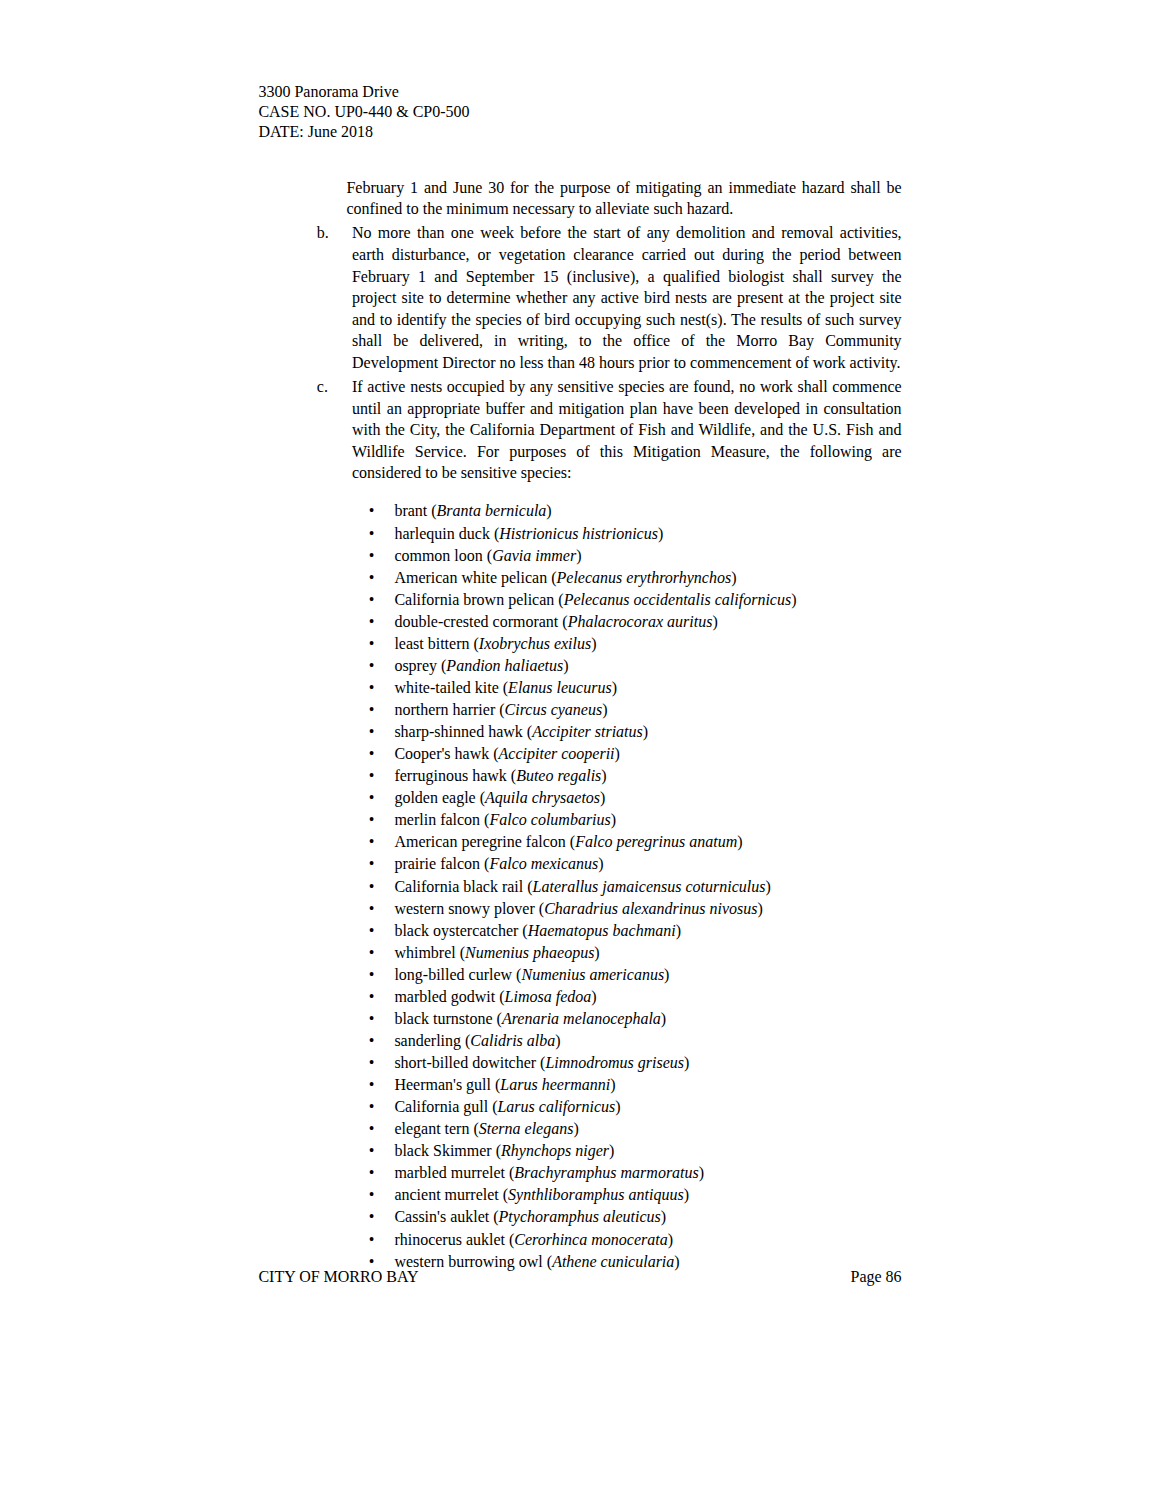3300 Panorama Drive
CASE NO. UP0-440 & CP0-500
DATE: June 2018
February 1 and June 30 for the purpose of mitigating an immediate hazard shall be confined to the minimum necessary to alleviate such hazard.
b.
No more than one week before the start of any demolition and removal activities, earth disturbance, or vegetation clearance carried out during the period between February 1 and September 15 (inclusive), a qualified biologist shall survey the project site to determine whether any active bird nests are present at the project site and to identify the species of bird occupying such nest(s). The results of such survey shall be delivered, in writing, to the office of the Morro Bay Community Development Director no less than 48 hours prior to commencement of work activity.
c.
If active nests occupied by any sensitive species are found, no work shall commence until an appropriate buffer and mitigation plan have been developed in consultation with the City, the California Department of Fish and Wildlife, and the U.S. Fish and Wildlife Service. For purposes of this Mitigation Measure, the following are considered to be sensitive species:
brant (Branta bernicula)
harlequin duck (Histrionicus histrionicus)
common loon (Gavia immer)
American white pelican (Pelecanus erythrorhynchos)
California brown pelican (Pelecanus occidentalis californicus)
double-crested cormorant (Phalacrocorax auritus)
least bittern (Ixobrychus exilus)
osprey (Pandion haliaetus)
white-tailed kite (Elanus leucurus)
northern harrier (Circus cyaneus)
sharp-shinned hawk (Accipiter striatus)
Cooper's hawk (Accipiter cooperii)
ferruginous hawk (Buteo regalis)
golden eagle (Aquila chrysaetos)
merlin falcon (Falco columbarius)
American peregrine falcon (Falco peregrinus anatum)
prairie falcon (Falco mexicanus)
California black rail (Laterallus jamaicensus coturniculus)
western snowy plover (Charadrius alexandrinus nivosus)
black oystercatcher (Haematopus bachmani)
whimbrel (Numenius phaeopus)
long-billed curlew (Numenius americanus)
marbled godwit (Limosa fedoa)
black turnstone (Arenaria melanocephala)
sanderling (Calidris alba)
short-billed dowitcher (Limnodromus griseus)
Heerman's gull (Larus heermanni)
California gull (Larus californicus)
elegant tern (Sterna elegans)
black Skimmer (Rhynchops niger)
marbled murrelet (Brachyramphus marmoratus)
ancient murrelet (Synthliboramphus antiquus)
Cassin's auklet (Ptychoramphus aleuticus)
rhinocerus auklet (Cerorhinca monocerata)
western burrowing owl (Athene cunicularia)
CITY OF MORRO BAY Page 86